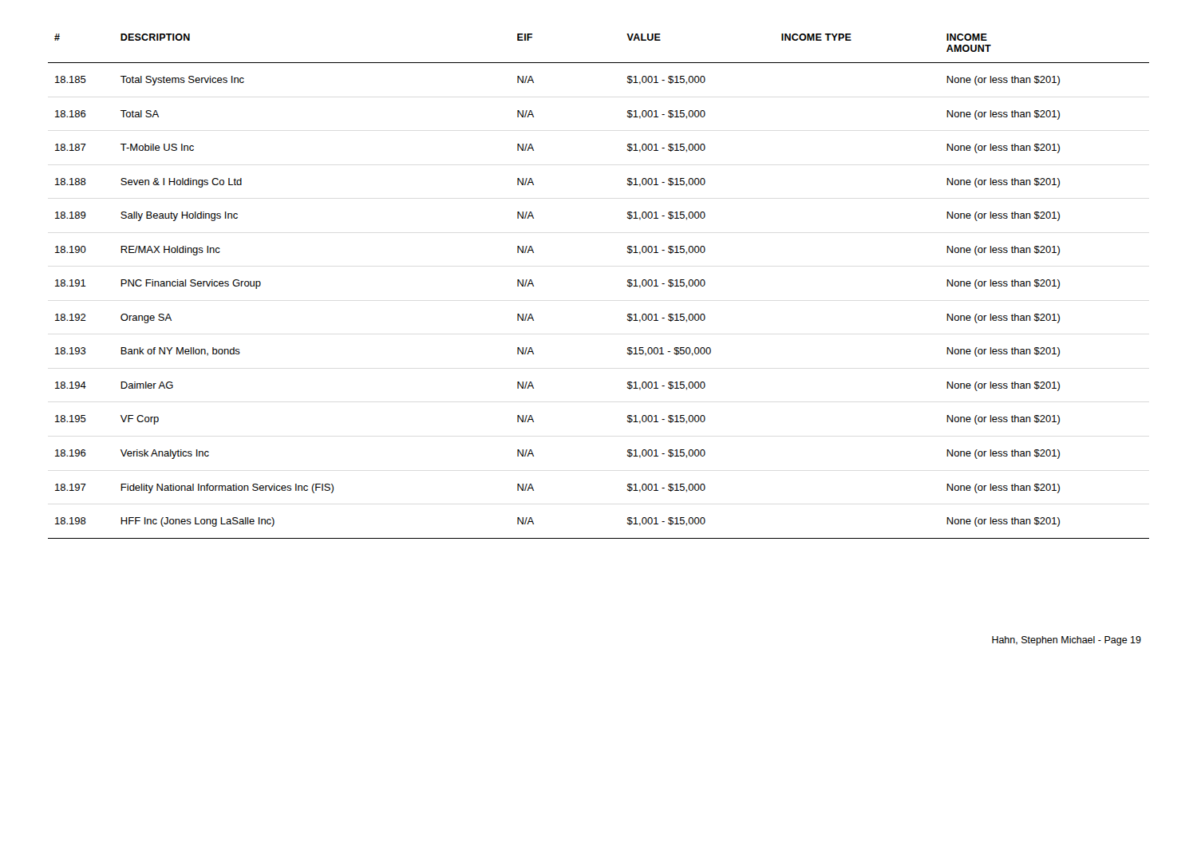| # | DESCRIPTION | EIF | VALUE | INCOME TYPE | INCOME AMOUNT |
| --- | --- | --- | --- | --- | --- |
| 18.185 | Total Systems Services Inc | N/A | $1,001 - $15,000 | | None (or less than $201) |
| 18.186 | Total SA | N/A | $1,001 - $15,000 | | None (or less than $201) |
| 18.187 | T-Mobile US Inc | N/A | $1,001 - $15,000 | | None (or less than $201) |
| 18.188 | Seven & I Holdings Co Ltd | N/A | $1,001 - $15,000 | | None (or less than $201) |
| 18.189 | Sally Beauty Holdings Inc | N/A | $1,001 - $15,000 | | None (or less than $201) |
| 18.190 | RE/MAX Holdings Inc | N/A | $1,001 - $15,000 | | None (or less than $201) |
| 18.191 | PNC Financial Services Group | N/A | $1,001 - $15,000 | | None (or less than $201) |
| 18.192 | Orange SA | N/A | $1,001 - $15,000 | | None (or less than $201) |
| 18.193 | Bank of NY Mellon, bonds | N/A | $15,001 - $50,000 | | None (or less than $201) |
| 18.194 | Daimler AG | N/A | $1,001 - $15,000 | | None (or less than $201) |
| 18.195 | VF Corp | N/A | $1,001 - $15,000 | | None (or less than $201) |
| 18.196 | Verisk Analytics Inc | N/A | $1,001 - $15,000 | | None (or less than $201) |
| 18.197 | Fidelity National Information Services Inc (FIS) | N/A | $1,001 - $15,000 | | None (or less than $201) |
| 18.198 | HFF Inc (Jones Long LaSalle Inc) | N/A | $1,001 - $15,000 | | None (or less than $201) |
Hahn, Stephen Michael - Page 19